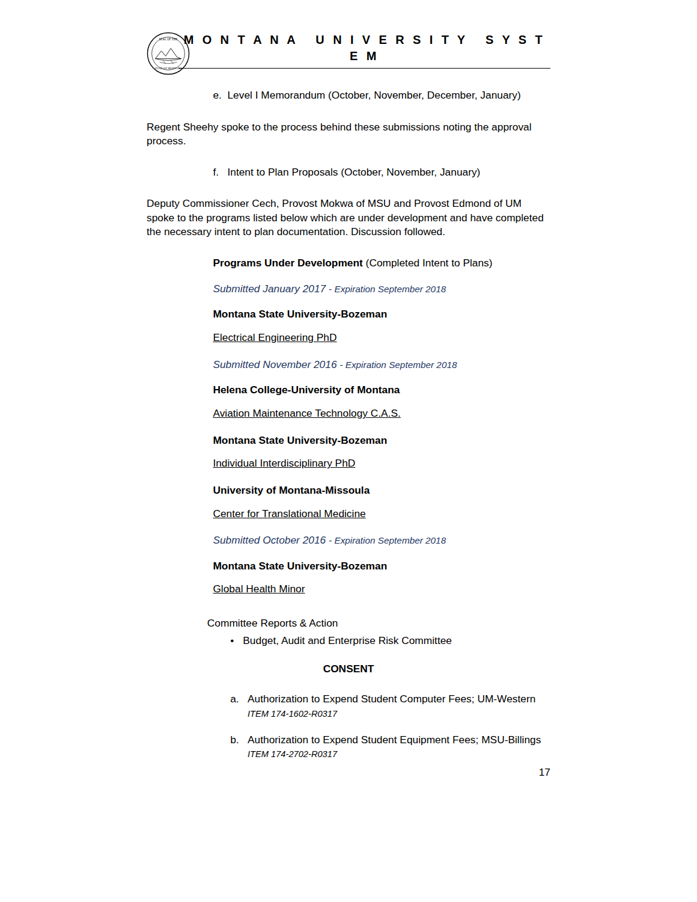SEAL OF THE STATE OF MONTANA
M O N T A N A U N I V E R S I T Y S Y S T E M
e. Level I Memorandum (October, November, December, January)
Regent Sheehy spoke to the process behind these submissions noting the approval process.
f. Intent to Plan Proposals (October, November, January)
Deputy Commissioner Cech, Provost Mokwa of MSU and Provost Edmond of UM spoke to the programs listed below which are under development and have completed the necessary intent to plan documentation. Discussion followed.
Programs Under Development (Completed Intent to Plans)
Submitted January 2017 - Expiration September 2018
Montana State University-Bozeman
Electrical Engineering PhD
Submitted November 2016 - Expiration September 2018
Helena College-University of Montana
Aviation Maintenance Technology C.A.S.
Montana State University-Bozeman
Individual Interdisciplinary PhD
University of Montana-Missoula
Center for Translational Medicine
Submitted October 2016 - Expiration September 2018
Montana State University-Bozeman
Global Health Minor
Committee Reports & Action
Budget, Audit and Enterprise Risk Committee
CONSENT
Authorization to Expend Student Computer Fees; UM-Western ITEM 174-1602-R0317
Authorization to Expend Student Equipment Fees; MSU-Billings ITEM 174-2702-R0317
17